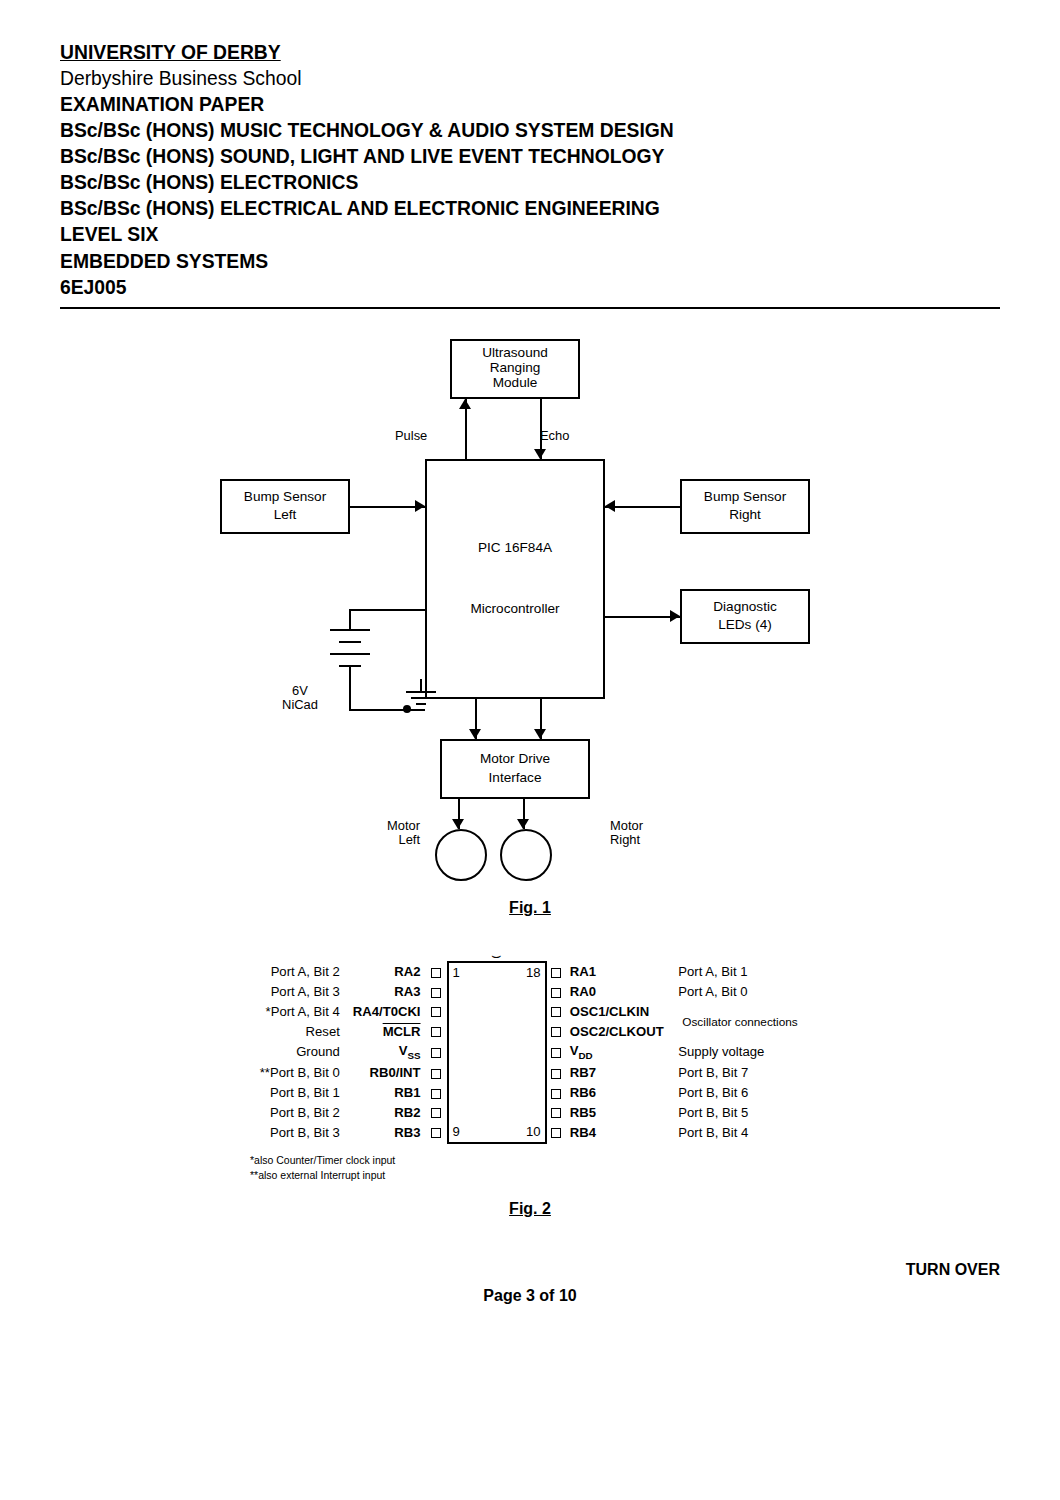UNIVERSITY OF DERBY
Derbyshire Business School
EXAMINATION PAPER
BSc/BSc (HONS) MUSIC TECHNOLOGY & AUDIO SYSTEM DESIGN
BSc/BSc (HONS) SOUND, LIGHT AND LIVE EVENT TECHNOLOGY
BSc/BSc (HONS) ELECTRONICS
BSc/BSc (HONS) ELECTRICAL AND ELECTRONIC ENGINEERING
LEVEL SIX
EMBEDDED SYSTEMS
6EJ005
Ultrasound Ranging Module
PIC 16F84A Microcontroller
Bump Sensor Left
Bump Sensor Right
Diagnostic LEDs (4)
Motor Drive Interface
Pulse
Echo
6V
NiCad
Motor
Left
Motor
Right
Fig. 1
| | | ⌣ | |
| Port A, Bit 2 | RA2 | | 1 | 18 | | RA1 | Port A, Bit 1 |
| Port A, Bit 3 | RA3 | | | | | RA0 | Port A, Bit 0 |
| *Port A, Bit 4 | RA4/T0CKI | | | | | OSC1/CLKIN | Oscillator connections |
| Reset | MCLR | | | | | OSC2/CLKOUT |
| Ground | V SS | | | | | V DD | Supply voltage |
| **Port B, Bit 0 | RB0/INT | | | | | RB7 | Port B, Bit 7 |
| Port B, Bit 1 | RB1 | | | | | RB6 | Port B, Bit 6 |
| Port B, Bit 2 | RB2 | | | | | RB5 | Port B, Bit 5 |
| Port B, Bit 3 | RB3 | | 9 | 10 | | RB4 | Port B, Bit 4 |
*also Counter/Timer clock input
**also external Interrupt input
Fig. 2
TURN OVER
Page 3 of 10